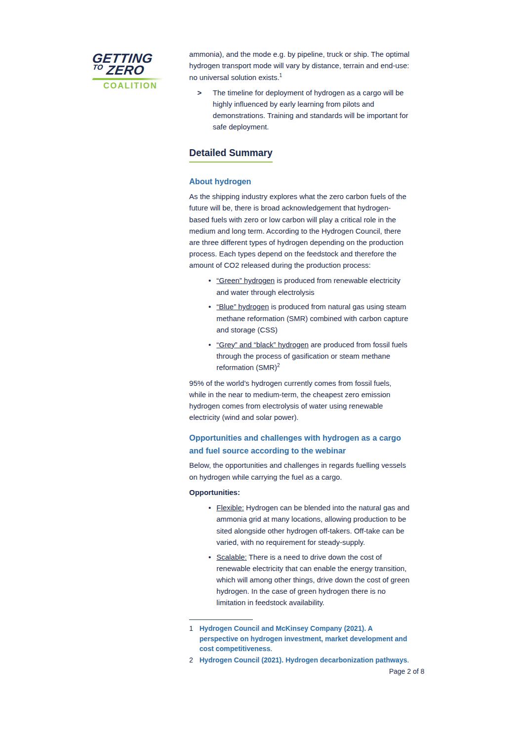GETTING TO ZERO COALITION
ammonia), and the mode e.g. by pipeline, truck or ship. The optimal hydrogen transport mode will vary by distance, terrain and end-use: no universal solution exists.1
The timeline for deployment of hydrogen as a cargo will be highly influenced by early learning from pilots and demonstrations. Training and standards will be important for safe deployment.
Detailed Summary
About hydrogen
As the shipping industry explores what the zero carbon fuels of the future will be, there is broad acknowledgement that hydrogen-based fuels with zero or low carbon will play a critical role in the medium and long term. According to the Hydrogen Council, there are three different types of hydrogen depending on the production process. Each types depend on the feedstock and therefore the amount of CO2 released during the production process:
“Green” hydrogen is produced from renewable electricity and water through electrolysis
“Blue” hydrogen is produced from natural gas using steam methane reformation (SMR) combined with carbon capture and storage (CSS)
“Grey” and “black” hydrogen are produced from fossil fuels through the process of gasification or steam methane reformation (SMR)2
95% of the world’s hydrogen currently comes from fossil fuels, while in the near to medium-term, the cheapest zero emission hydrogen comes from electrolysis of water using renewable electricity (wind and solar power).
Opportunities and challenges with hydrogen as a cargo and fuel source according to the webinar
Below, the opportunities and challenges in regards fuelling vessels on hydrogen while carrying the fuel as a cargo.
Opportunities:
Flexible: Hydrogen can be blended into the natural gas and ammonia grid at many locations, allowing production to be sited alongside other hydrogen off-takers. Off-take can be varied, with no requirement for steady-supply.
Scalable: There is a need to drive down the cost of renewable electricity that can enable the energy transition, which will among other things, drive down the cost of green hydrogen. In the case of green hydrogen there is no limitation in feedstock availability.
1 Hydrogen Council and McKinsey Company (2021). A perspective on hydrogen investment, market development and cost competitiveness.
2 Hydrogen Council (2021). Hydrogen decarbonization pathways.
Page 2 of 8